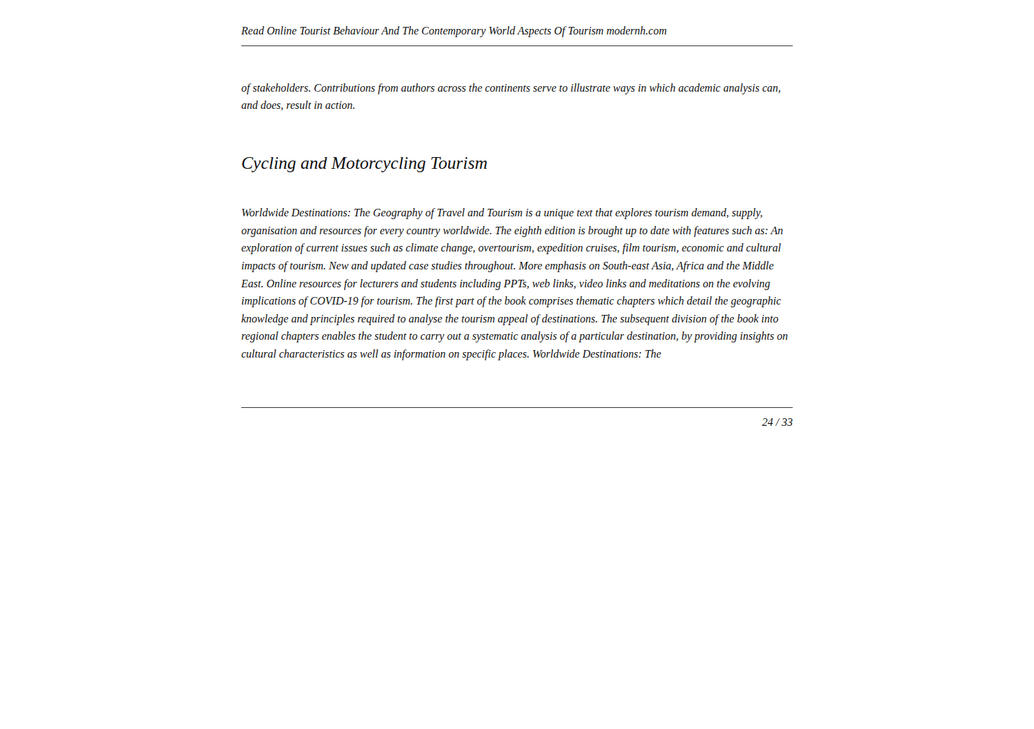Read Online Tourist Behaviour And The Contemporary World Aspects Of Tourism modernh.com
of stakeholders. Contributions from authors across the continents serve to illustrate ways in which academic analysis can, and does, result in action.
Cycling and Motorcycling Tourism
Worldwide Destinations: The Geography of Travel and Tourism is a unique text that explores tourism demand, supply, organisation and resources for every country worldwide. The eighth edition is brought up to date with features such as: An exploration of current issues such as climate change, overtourism, expedition cruises, film tourism, economic and cultural impacts of tourism. New and updated case studies throughout. More emphasis on South-east Asia, Africa and the Middle East. Online resources for lecturers and students including PPTs, web links, video links and meditations on the evolving implications of COVID-19 for tourism. The first part of the book comprises thematic chapters which detail the geographic knowledge and principles required to analyse the tourism appeal of destinations. The subsequent division of the book into regional chapters enables the student to carry out a systematic analysis of a particular destination, by providing insights on cultural characteristics as well as information on specific places. Worldwide Destinations: The
24 / 33